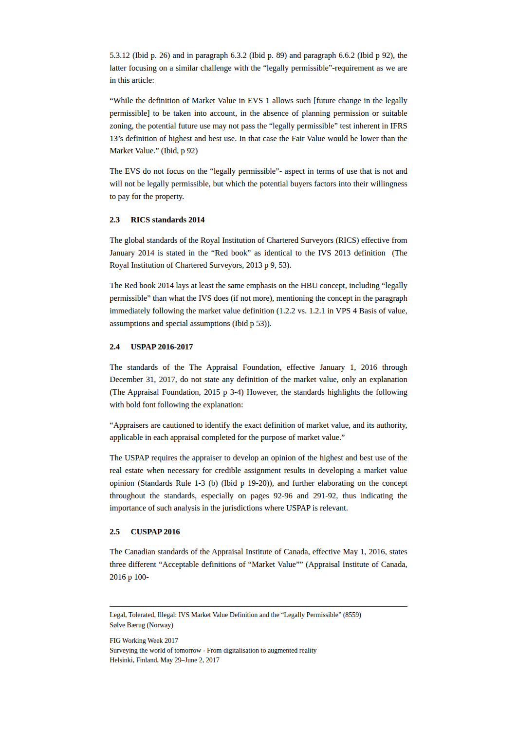5.3.12 (Ibid p. 26) and in paragraph 6.3.2 (Ibid p. 89) and paragraph 6.6.2 (Ibid p 92), the latter focusing on a similar challenge with the “legally permissible”-requirement as we are in this article:
“While the definition of Market Value in EVS 1 allows such [future change in the legally permissible] to be taken into account, in the absence of planning permission or suitable zoning, the potential future use may not pass the “legally permissible” test inherent in IFRS 13’s definition of highest and best use. In that case the Fair Value would be lower than the Market Value.” (Ibid, p 92)
The EVS do not focus on the “legally permissible”- aspect in terms of use that is not and will not be legally permissible, but which the potential buyers factors into their willingness to pay for the property.
2.3 RICS standards 2014
The global standards of the Royal Institution of Chartered Surveyors (RICS) effective from January 2014 is stated in the “Red book” as identical to the IVS 2013 definition (The Royal Institution of Chartered Surveyors, 2013 p 9, 53).
The Red book 2014 lays at least the same emphasis on the HBU concept, including “legally permissible” than what the IVS does (if not more), mentioning the concept in the paragraph immediately following the market value definition (1.2.2 vs. 1.2.1 in VPS 4 Basis of value, assumptions and special assumptions (Ibid p 53)).
2.4 USPAP 2016-2017
The standards of the The Appraisal Foundation, effective January 1, 2016 through December 31, 2017, do not state any definition of the market value, only an explanation (The Appraisal Foundation, 2015 p 3-4) However, the standards highlights the following with bold font following the explanation:
“Appraisers are cautioned to identify the exact definition of market value, and its authority, applicable in each appraisal completed for the purpose of market value.”
The USPAP requires the appraiser to develop an opinion of the highest and best use of the real estate when necessary for credible assignment results in developing a market value opinion (Standards Rule 1-3 (b) (Ibid p 19-20)), and further elaborating on the concept throughout the standards, especially on pages 92-96 and 291-92, thus indicating the importance of such analysis in the jurisdictions where USPAP is relevant.
2.5 CUSPAP 2016
The Canadian standards of the Appraisal Institute of Canada, effective May 1, 2016, states three different “Acceptable definitions of “Market Value”” (Appraisal Institute of Canada, 2016 p 100-
Legal, Tolerated, Illegal: IVS Market Value Definition and the “Legally Permissible” (8559)
Sølve Bærug (Norway)
FIG Working Week 2017
Surveying the world of tomorrow - From digitalisation to augmented reality
Helsinki, Finland, May 29–June 2, 2017